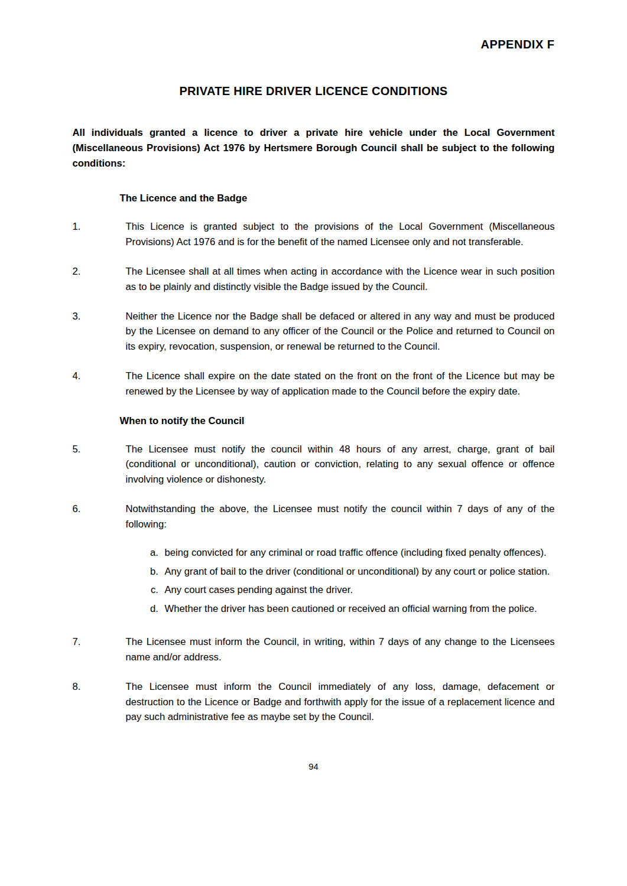APPENDIX F
PRIVATE HIRE DRIVER LICENCE CONDITIONS
All individuals granted a licence to driver a private hire vehicle under the Local Government (Miscellaneous Provisions) Act 1976 by Hertsmere Borough Council shall be subject to the following conditions:
The Licence and the Badge
1.
This Licence is granted subject to the provisions of the Local Government (Miscellaneous Provisions) Act 1976 and is for the benefit of the named Licensee only and not transferable.
2.
The Licensee shall at all times when acting in accordance with the Licence wear in such position as to be plainly and distinctly visible the Badge issued by the Council.
3.
Neither the Licence nor the Badge shall be defaced or altered in any way and must be produced by the Licensee on demand to any officer of the Council or the Police and returned to Council on its expiry, revocation, suspension, or renewal be returned to the Council.
4.
The Licence shall expire on the date stated on the front on the front of the Licence but may be renewed by the Licensee by way of application made to the Council before the expiry date.
When to notify the Council
5.
The Licensee must notify the council within 48 hours of any arrest, charge, grant of bail (conditional or unconditional), caution or conviction, relating to any sexual offence or offence involving violence or dishonesty.
6.
Notwithstanding the above, the Licensee must notify the council within 7 days of any of the following:
being convicted for any criminal or road traffic offence (including fixed penalty offences).
Any grant of bail to the driver (conditional or unconditional) by any court or police station.
Any court cases pending against the driver.
Whether the driver has been cautioned or received an official warning from the police.
7.
The Licensee must inform the Council, in writing, within 7 days of any change to the Licensees name and/or address.
8.
The Licensee must inform the Council immediately of any loss, damage, defacement or destruction to the Licence or Badge and forthwith apply for the issue of a replacement licence and pay such administrative fee as maybe set by the Council.
94